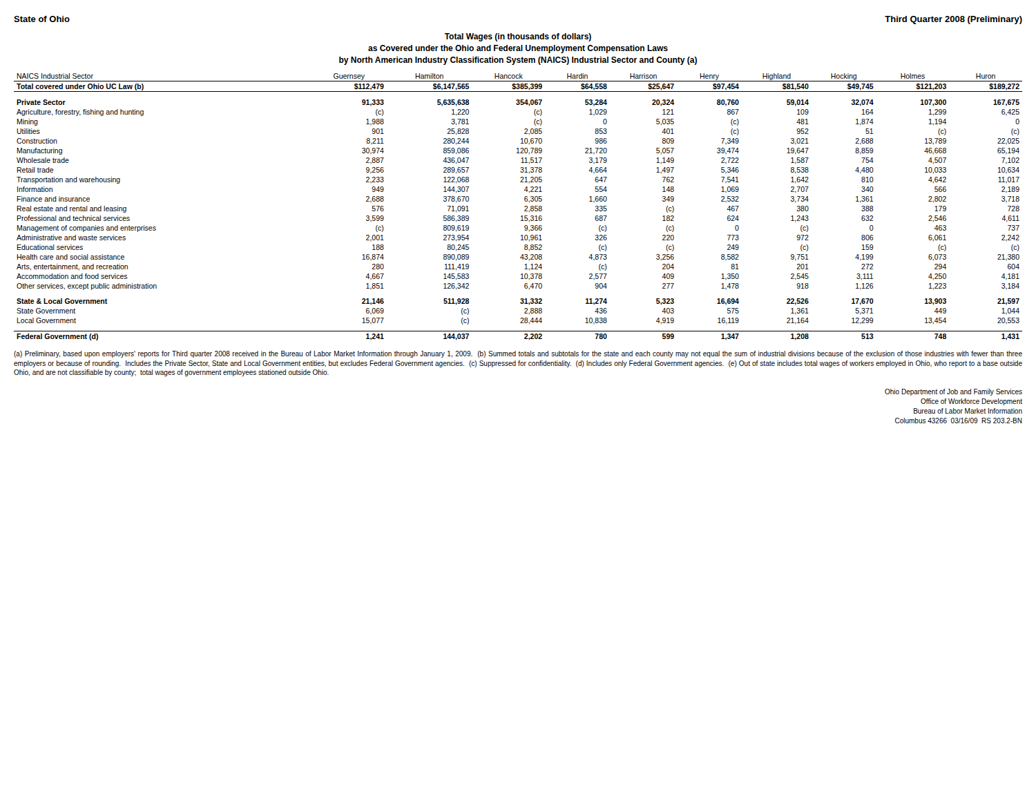State of Ohio
Third Quarter 2008 (Preliminary)
Total Wages (in thousands of dollars)
as Covered under the Ohio and Federal Unemployment Compensation Laws
by North American Industry Classification System (NAICS) Industrial Sector and County (a)
| NAICS Industrial Sector | Guernsey | Hamilton | Hancock | Hardin | Harrison | Henry | Highland | Hocking | Holmes | Huron |
| --- | --- | --- | --- | --- | --- | --- | --- | --- | --- | --- |
| Total covered under Ohio UC Law (b) | $112,479 | $6,147,565 | $385,399 | $64,558 | $25,647 | $97,454 | $81,540 | $49,745 | $121,203 | $189,272 |
| Private Sector | 91,333 | 5,635,638 | 354,067 | 53,284 | 20,324 | 80,760 | 59,014 | 32,074 | 107,300 | 167,675 |
| Agriculture, forestry, fishing and hunting | (c) | 1,220 | (c) | 1,029 | 121 | 867 | 109 | 164 | 1,299 | 6,425 |
| Mining | 1,988 | 3,781 | (c) | 0 | 5,035 | (c) | 481 | 1,874 | 1,194 | 0 |
| Utilities | 901 | 25,828 | 2,085 | 853 | 401 | (c) | 952 | 51 | (c) | (c) |
| Construction | 8,211 | 280,244 | 10,670 | 986 | 809 | 7,349 | 3,021 | 2,688 | 13,789 | 22,025 |
| Manufacturing | 30,974 | 859,086 | 120,789 | 21,720 | 5,057 | 39,474 | 19,647 | 8,859 | 46,668 | 65,194 |
| Wholesale trade | 2,887 | 436,047 | 11,517 | 3,179 | 1,149 | 2,722 | 1,587 | 754 | 4,507 | 7,102 |
| Retail trade | 9,256 | 289,657 | 31,378 | 4,664 | 1,497 | 5,346 | 8,538 | 4,480 | 10,033 | 10,634 |
| Transportation and warehousing | 2,233 | 122,068 | 21,205 | 647 | 762 | 7,541 | 1,642 | 810 | 4,642 | 11,017 |
| Information | 949 | 144,307 | 4,221 | 554 | 148 | 1,069 | 2,707 | 340 | 566 | 2,189 |
| Finance and insurance | 2,688 | 378,670 | 6,305 | 1,660 | 349 | 2,532 | 3,734 | 1,361 | 2,802 | 3,718 |
| Real estate and rental and leasing | 576 | 71,091 | 2,858 | 335 | (c) | 467 | 380 | 388 | 179 | 728 |
| Professional and technical services | 3,599 | 586,389 | 15,316 | 687 | 182 | 624 | 1,243 | 632 | 2,546 | 4,611 |
| Management of companies and enterprises | (c) | 809,619 | 9,366 | (c) | (c) | 0 | (c) | 0 | 463 | 737 |
| Administrative and waste services | 2,001 | 273,954 | 10,961 | 326 | 220 | 773 | 972 | 806 | 6,061 | 2,242 |
| Educational services | 188 | 80,245 | 8,852 | (c) | (c) | 249 | (c) | 159 | (c) | (c) |
| Health care and social assistance | 16,874 | 890,089 | 43,208 | 4,873 | 3,256 | 8,582 | 9,751 | 4,199 | 6,073 | 21,380 |
| Arts, entertainment, and recreation | 280 | 111,419 | 1,124 | (c) | 204 | 81 | 201 | 272 | 294 | 604 |
| Accommodation and food services | 4,667 | 145,583 | 10,378 | 2,577 | 409 | 1,350 | 2,545 | 3,111 | 4,250 | 4,181 |
| Other services, except public administration | 1,851 | 126,342 | 6,470 | 904 | 277 | 1,478 | 918 | 1,126 | 1,223 | 3,184 |
| State & Local Government | 21,146 | 511,928 | 31,332 | 11,274 | 5,323 | 16,694 | 22,526 | 17,670 | 13,903 | 21,597 |
| State Government | 6,069 | (c) | 2,888 | 436 | 403 | 575 | 1,361 | 5,371 | 449 | 1,044 |
| Local Government | 15,077 | (c) | 28,444 | 10,838 | 4,919 | 16,119 | 21,164 | 12,299 | 13,454 | 20,553 |
| Federal Government (d) | 1,241 | 144,037 | 2,202 | 780 | 599 | 1,347 | 1,208 | 513 | 748 | 1,431 |
(a) Preliminary, based upon employers' reports for Third quarter 2008 received in the Bureau of Labor Market Information through January 1, 2009. (b) Summed totals and subtotals for the state and each county may not equal the sum of industrial divisions because of the exclusion of those industries with fewer than three employers or because of rounding. Includes the Private Sector, State and Local Government entities, but excludes Federal Government agencies. (c) Suppressed for confidentiality. (d) Includes only Federal Government agencies. (e) Out of state includes total wages of workers employed in Ohio, who report to a base outside Ohio, and are not classifiable by county; total wages of government employees stationed outside Ohio.
Ohio Department of Job and Family Services
Office of Workforce Development
Bureau of Labor Market Information
Columbus 43266 03/16/09 RS 203.2-BN